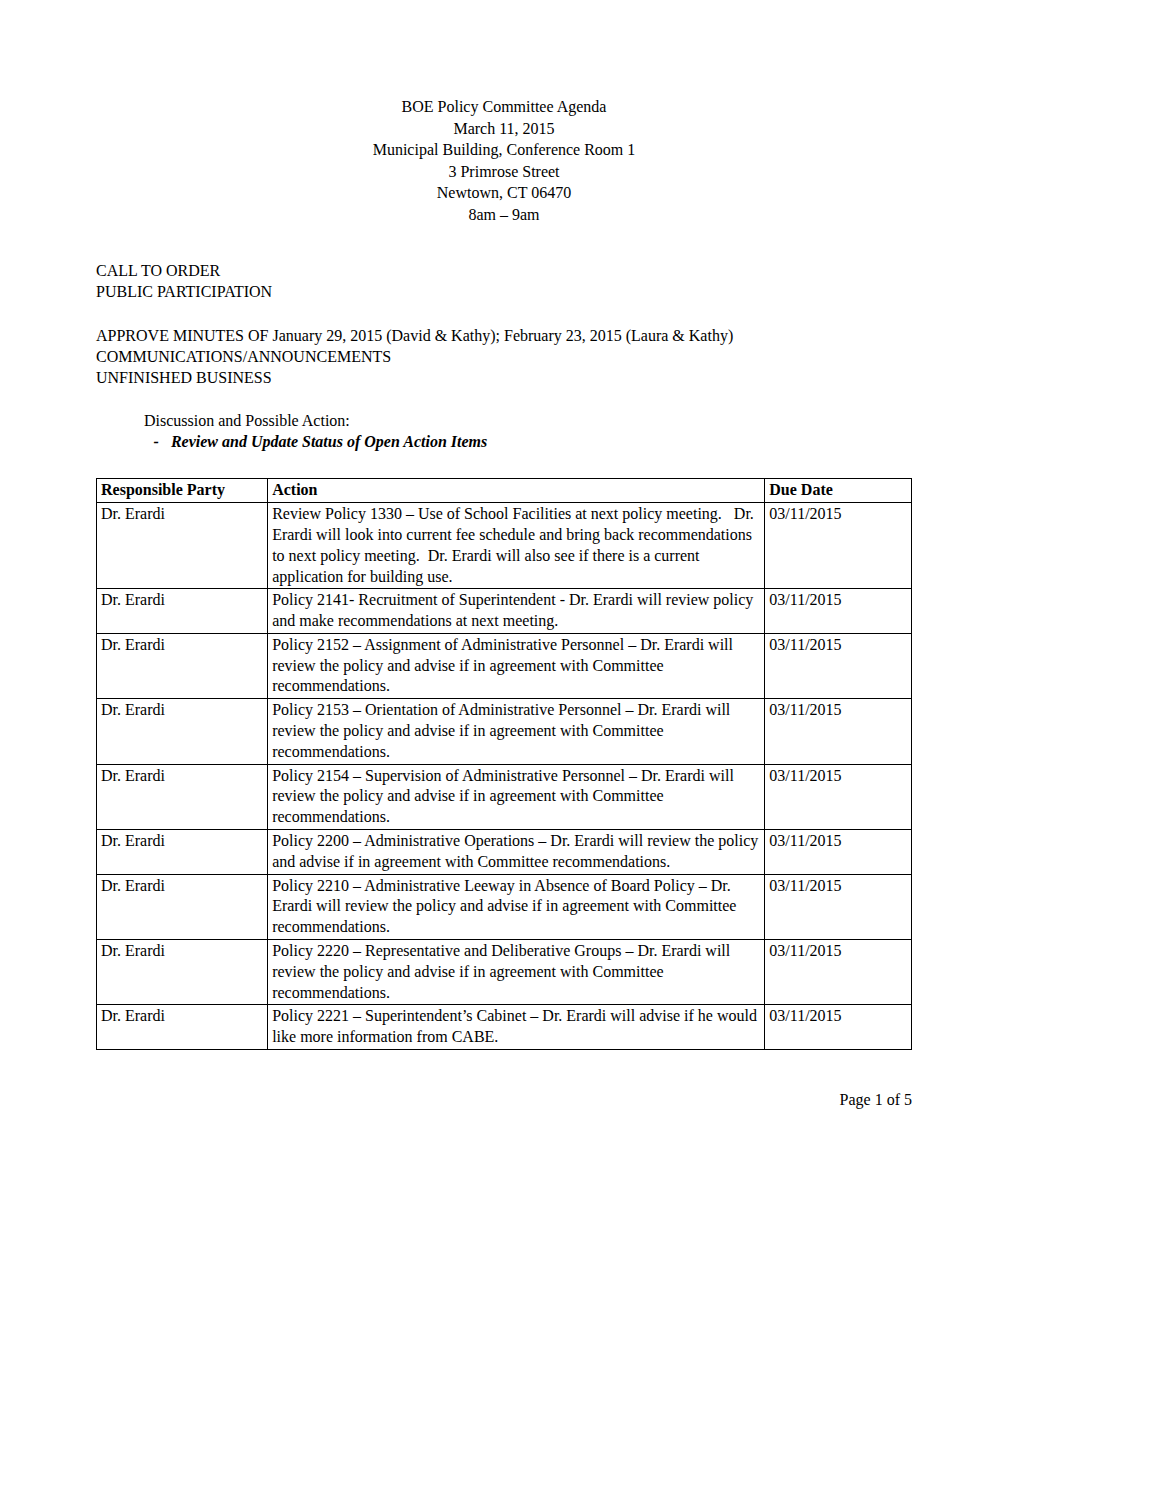BOE Policy Committee Agenda
March 11, 2015
Municipal Building, Conference Room 1
3 Primrose Street
Newtown, CT 06470
8am – 9am
Call to Order
Public Participation
APPROVE MINUTES OF January 29, 2015 (David & Kathy); February 23, 2015 (Laura & Kathy)
Communications/Announcements
Unfinished Business
Discussion and Possible Action:
- Review and Update Status of Open Action Items
| Responsible Party | Action | Due Date |
| --- | --- | --- |
| Dr. Erardi | Review Policy 1330 – Use of School Facilities at next policy meeting. Dr. Erardi will look into current fee schedule and bring back recommendations to next policy meeting. Dr. Erardi will also see if there is a current application for building use. | 03/11/2015 |
| Dr. Erardi | Policy 2141- Recruitment of Superintendent - Dr. Erardi will review policy and make recommendations at next meeting. | 03/11/2015 |
| Dr. Erardi | Policy 2152 – Assignment of Administrative Personnel – Dr. Erardi will review the policy and advise if in agreement with Committee recommendations. | 03/11/2015 |
| Dr. Erardi | Policy 2153 – Orientation of Administrative Personnel – Dr. Erardi will review the policy and advise if in agreement with Committee recommendations. | 03/11/2015 |
| Dr. Erardi | Policy 2154 – Supervision of Administrative Personnel – Dr. Erardi will review the policy and advise if in agreement with Committee recommendations. | 03/11/2015 |
| Dr. Erardi | Policy 2200 – Administrative Operations – Dr. Erardi will review the policy and advise if in agreement with Committee recommendations. | 03/11/2015 |
| Dr. Erardi | Policy 2210 – Administrative Leeway in Absence of Board Policy – Dr. Erardi will review the policy and advise if in agreement with Committee recommendations. | 03/11/2015 |
| Dr. Erardi | Policy 2220 – Representative and Deliberative Groups – Dr. Erardi will review the policy and advise if in agreement with Committee recommendations. | 03/11/2015 |
| Dr. Erardi | Policy 2221 – Superintendent’s Cabinet – Dr. Erardi will advise if he would like more information from CABE. | 03/11/2015 |
Page 1 of 5